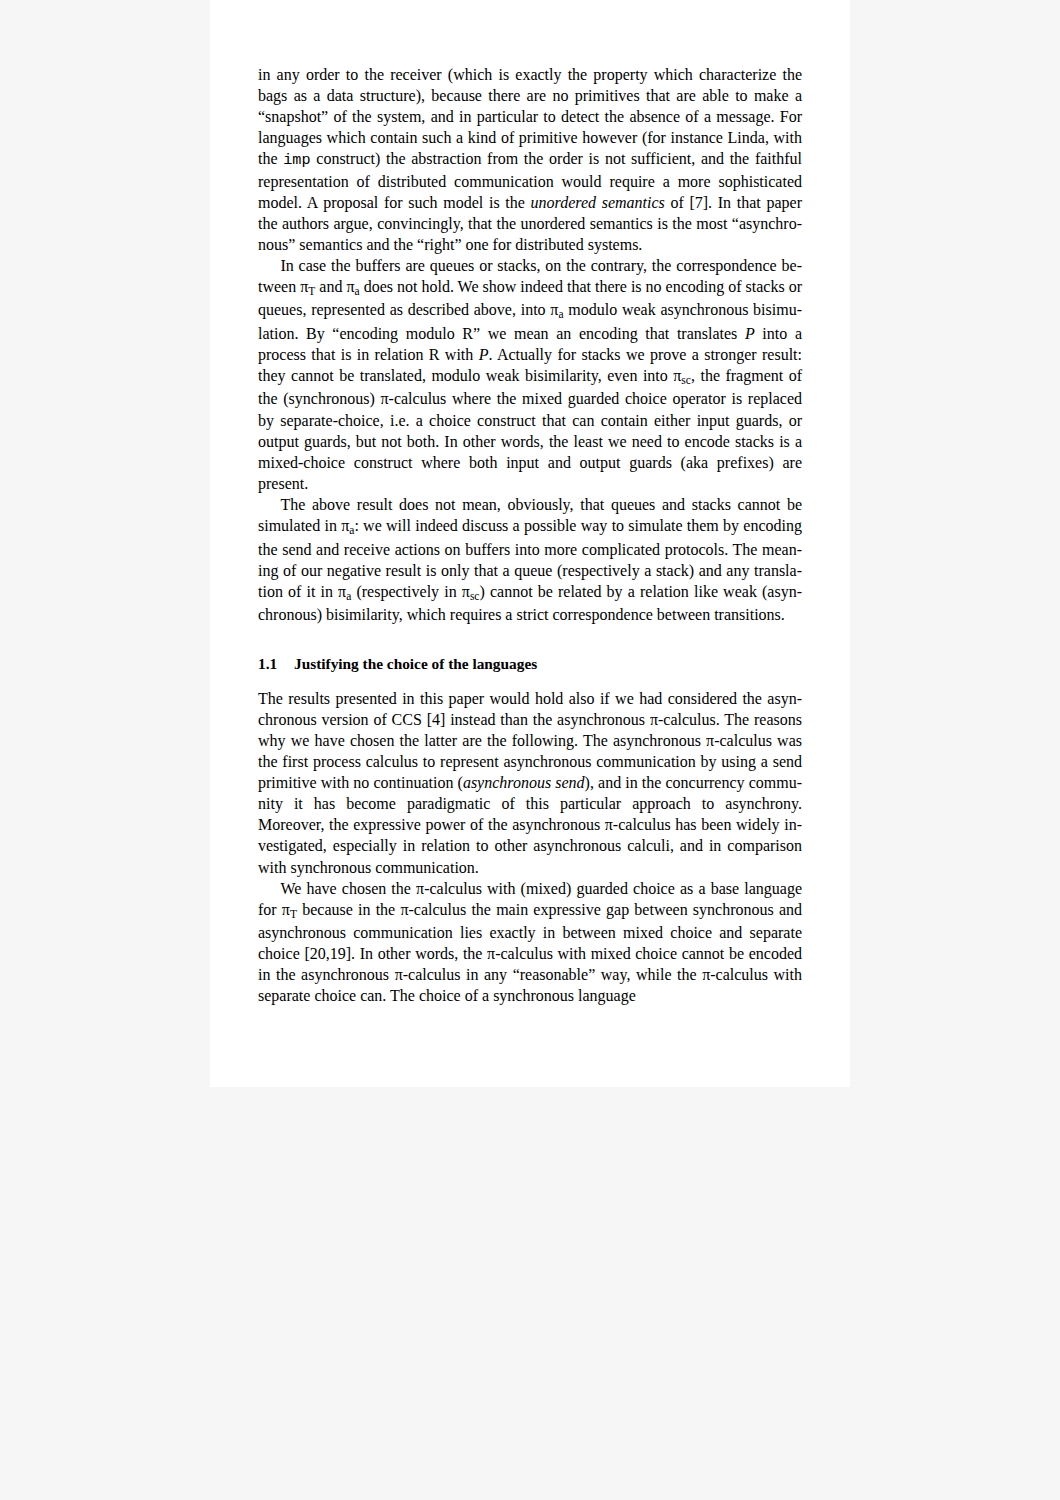in any order to the receiver (which is exactly the property which characterize the bags as a data structure), because there are no primitives that are able to make a “snapshot” of the system, and in particular to detect the absence of a message. For languages which contain such a kind of primitive however (for instance Linda, with the imp construct) the abstraction from the order is not sufficient, and the faithful representation of distributed communication would require a more sophisticated model. A proposal for such model is the unordered semantics of [7]. In that paper the authors argue, convincingly, that the unordered semantics is the most “asynchronous” semantics and the “right” one for distributed systems.
In case the buffers are queues or stacks, on the contrary, the correspondence between πT and πa does not hold. We show indeed that there is no encoding of stacks or queues, represented as described above, into πa modulo weak asynchronous bisimulation. By “encoding modulo R” we mean an encoding that translates P into a process that is in relation R with P. Actually for stacks we prove a stronger result: they cannot be translated, modulo weak bisimilarity, even into πsc, the fragment of the (synchronous) π-calculus where the mixed guarded choice operator is replaced by separate-choice, i.e. a choice construct that can contain either input guards, or output guards, but not both. In other words, the least we need to encode stacks is a mixed-choice construct where both input and output guards (aka prefixes) are present.
The above result does not mean, obviously, that queues and stacks cannot be simulated in πa: we will indeed discuss a possible way to simulate them by encoding the send and receive actions on buffers into more complicated protocols. The meaning of our negative result is only that a queue (respectively a stack) and any translation of it in πa (respectively in πsc) cannot be related by a relation like weak (asynchronous) bisimilarity, which requires a strict correspondence between transitions.
1.1 Justifying the choice of the languages
The results presented in this paper would hold also if we had considered the asynchronous version of CCS [4] instead than the asynchronous π-calculus. The reasons why we have chosen the latter are the following. The asynchronous π-calculus was the first process calculus to represent asynchronous communication by using a send primitive with no continuation (asynchronous send), and in the concurrency community it has become paradigmatic of this particular approach to asynchrony. Moreover, the expressive power of the asynchronous π-calculus has been widely investigated, especially in relation to other asynchronous calculi, and in comparison with synchronous communication.
We have chosen the π-calculus with (mixed) guarded choice as a base language for πT because in the π-calculus the main expressive gap between synchronous and asynchronous communication lies exactly in between mixed choice and separate choice [20,19]. In other words, the π-calculus with mixed choice cannot be encoded in the asynchronous π-calculus in any “reasonable” way, while the π-calculus with separate choice can. The choice of a synchronous language